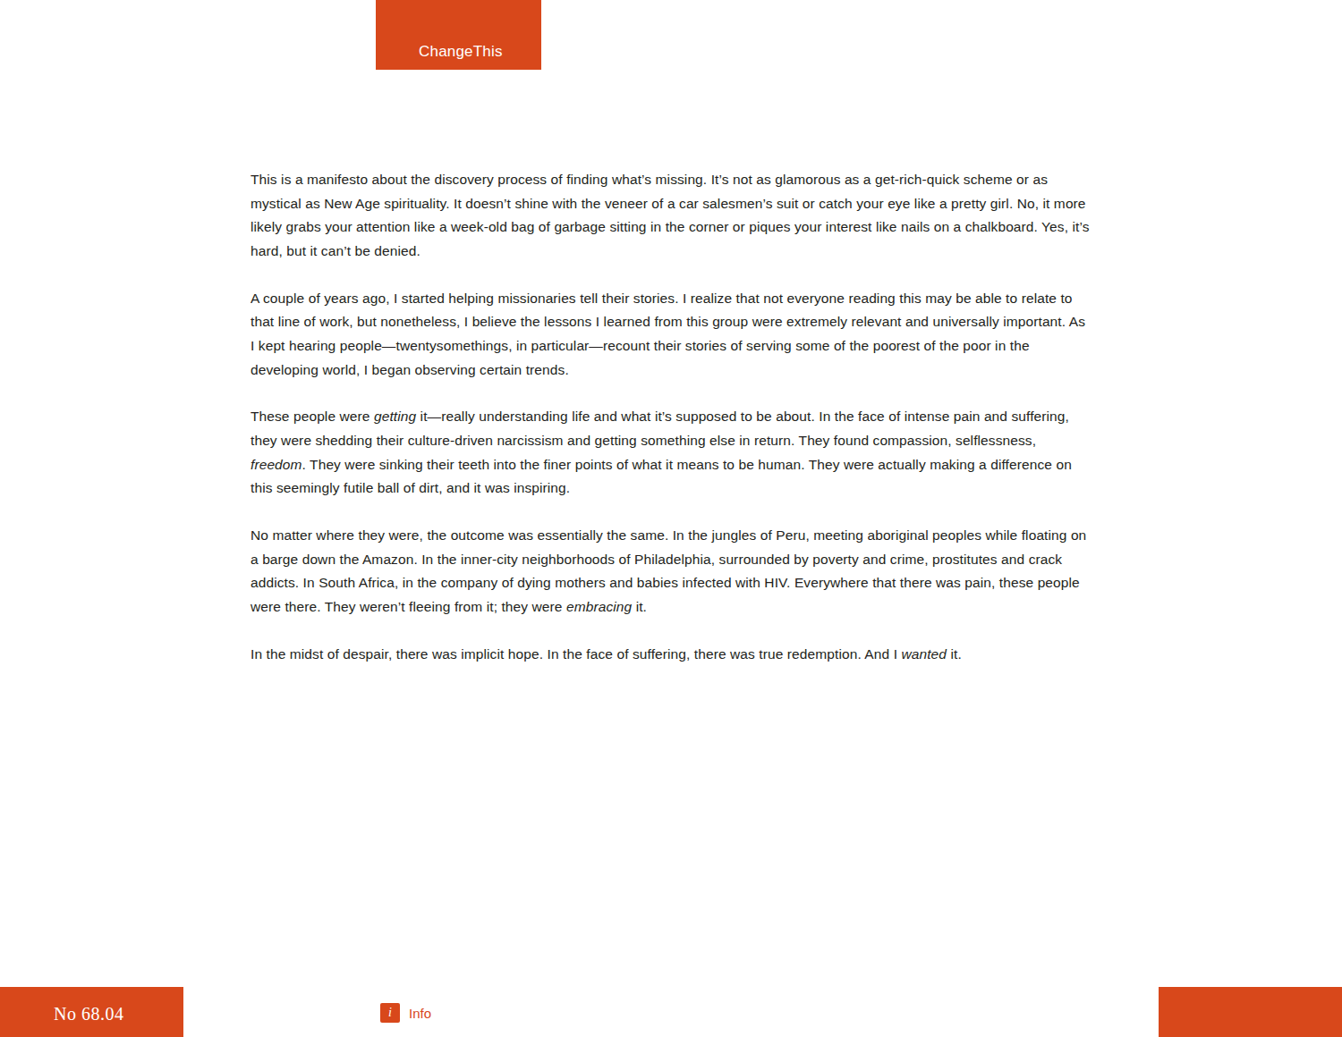ChangeThis
This is a manifesto about the discovery process of finding what’s missing. It’s not as glamorous as a get-rich-quick scheme or as mystical as New Age spirituality. It doesn’t shine with the veneer of a car salesmen’s suit or catch your eye like a pretty girl. No, it more likely grabs your attention like a week-old bag of garbage sitting in the corner or piques your interest like nails on a chalkboard. Yes, it’s hard, but it can’t be denied.
A couple of years ago, I started helping missionaries tell their stories. I realize that not everyone reading this may be able to relate to that line of work, but nonetheless, I believe the lessons I learned from this group were extremely relevant and universally important. As I kept hearing people—twentysomethings, in particular—recount their stories of serving some of the poorest of the poor in the developing world, I began observing certain trends.
These people were getting it—really understanding life and what it’s supposed to be about. In the face of intense pain and suffering, they were shedding their culture-driven narcissism and getting something else in return. They found compassion, selflessness, freedom. They were sinking their teeth into the finer points of what it means to be human. They were actually making a difference on this seemingly futile ball of dirt, and it was inspiring.
No matter where they were, the outcome was essentially the same. In the jungles of Peru, meeting aboriginal peoples while floating on a barge down the Amazon. In the inner-city neighborhoods of Philadelphia, surrounded by poverty and crime, prostitutes and crack addicts. In South Africa, in the company of dying mothers and babies infected with HIV. Everywhere that there was pain, these people were there. They weren’t fleeing from it; they were embracing it.
In the midst of despair, there was implicit hope. In the face of suffering, there was true redemption. And I wanted it.
No 68.04
i
Info
← 3/11 →